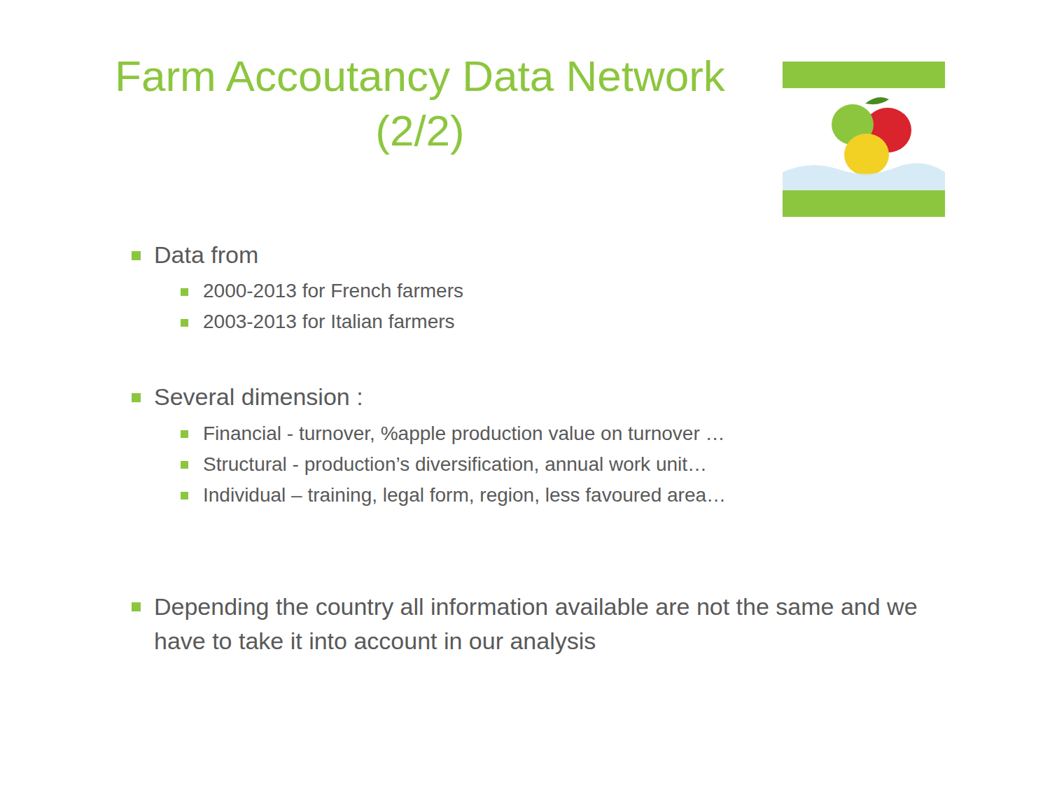Farm Accoutancy Data Network (2/2)
Data from
2000-2013 for French farmers
2003-2013 for Italian farmers
Several dimension :
Financial - turnover, %apple production value on turnover …
Structural - production’s diversification, annual work unit…
Individual – training, legal form, region, less favoured area…
Depending the country all information available are not the same and we have to take it into account in our analysis